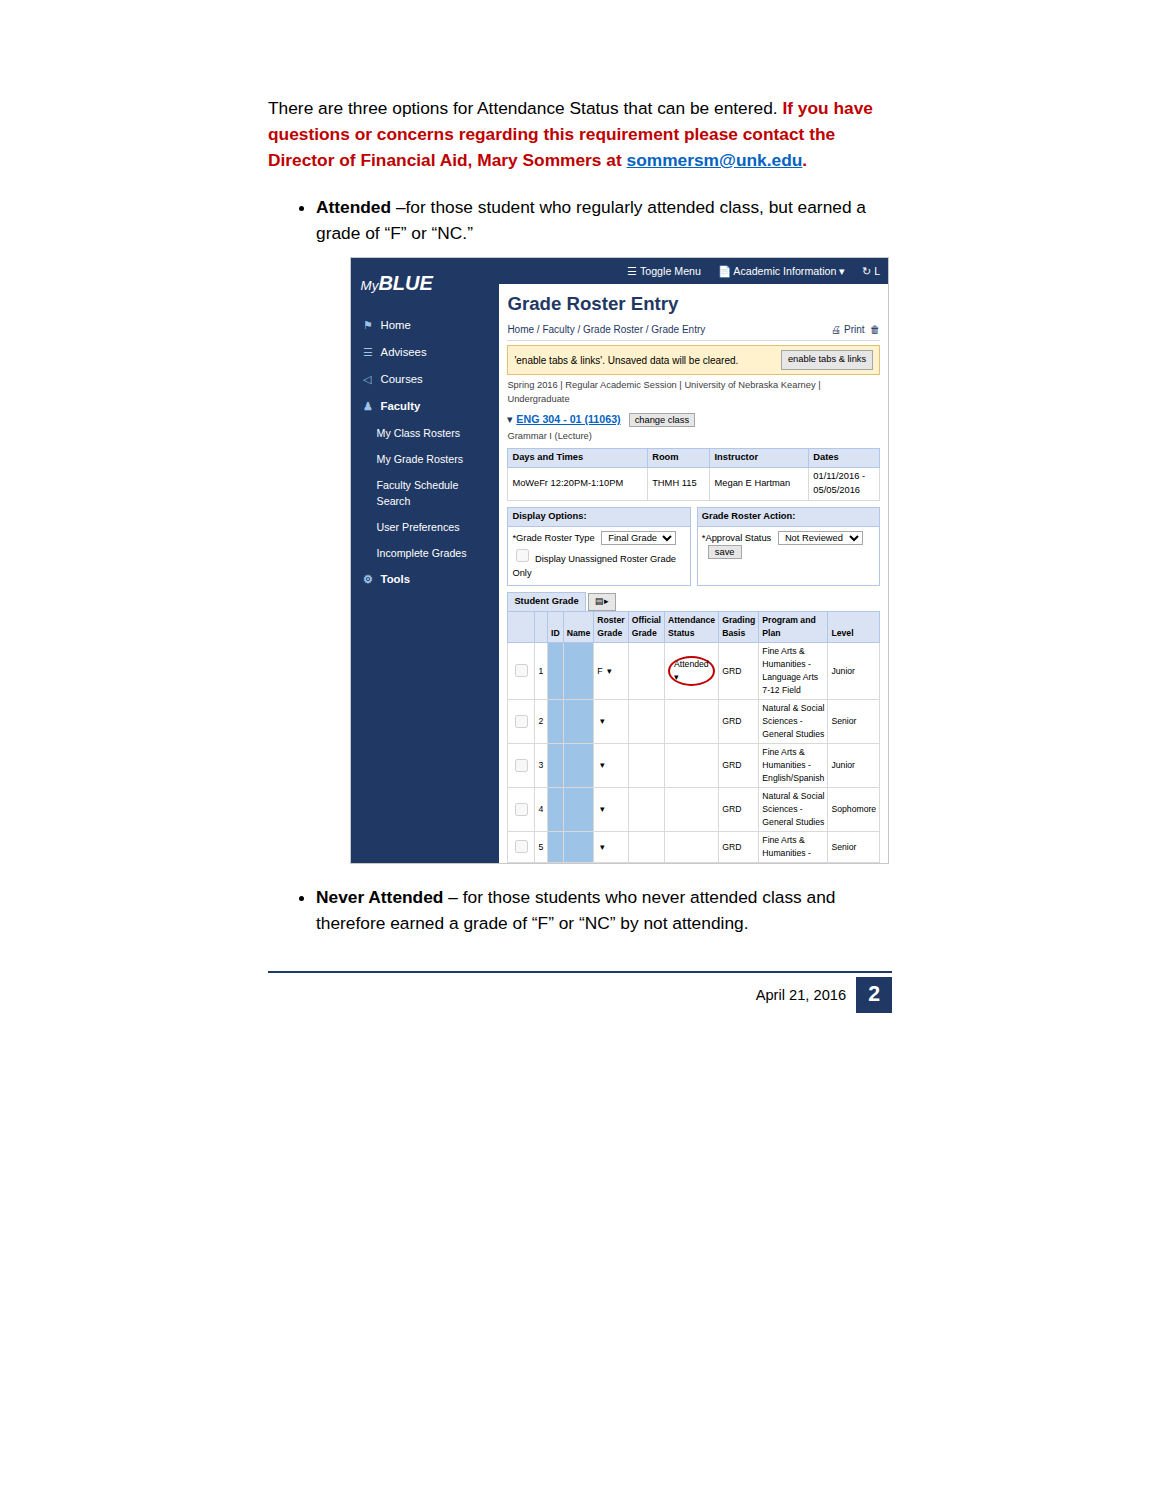There are three options for Attendance Status that can be entered. If you have questions or concerns regarding this requirement please contact the Director of Financial Aid, Mary Sommers at sommersm@unk.edu.
Attended –for those student who regularly attended class, but earned a grade of “F” or “NC.”
My BLUE
⚑Home
☰Advisees
◁Courses
♟Faculty
My Class Rosters
My Grade Rosters
Faculty Schedule Search
User Preferences
Incomplete Grades
⚙Tools
☰ Toggle Menu 📄 Academic Information ▾ ↻ L
Grade Roster Entry
Home / Faculty / Grade Roster / Grade Entry 🖨 Print 🗑
'enable tabs & links'. Unsaved data will be cleared. enable tabs & links
Spring 2016 | Regular Academic Session | University of Nebraska Kearney | Undergraduate
▾ ENG 304 - 01 (11063) change class
Grammar I (Lecture)
| Days and Times | Room | Instructor | Dates |
| --- | --- | --- | --- |
| MoWeFr 12:20PM-1:10PM | THMH 115 | Megan E Hartman | 01/11/2016 - 05/05/2016 |
Display Options:
*Grade Roster Type Final Grade
Display Unassigned Roster Grade Only
Grade Roster Action:
*Approval Status Not Reviewed save
Student Grade▤▸
| | | ID | Name | Roster Grade | Official Grade | Attendance Status | Grading Basis | Program and Plan | Level |
| --- | --- | --- | --- | --- | --- | --- | --- | --- | --- |
| | 1 | | | F ▾ | | Attended ▾ | GRD | Fine Arts & Humanities - Language Arts 7-12 Field | Junior |
| | 2 | | | ▾ | | | GRD | Natural & Social Sciences - General Studies | Senior |
| | 3 | | | ▾ | | | GRD | Fine Arts & Humanities - English/Spanish | Junior |
| | 4 | | | ▾ | | | GRD | Natural & Social Sciences - General Studies | Sophomore |
| | 5 | | | ▾ | | | GRD | Fine Arts & Humanities - | Senior |
Never Attended – for those students who never attended class and therefore earned a grade of “F” or “NC” by not attending.
April 21, 2016 2